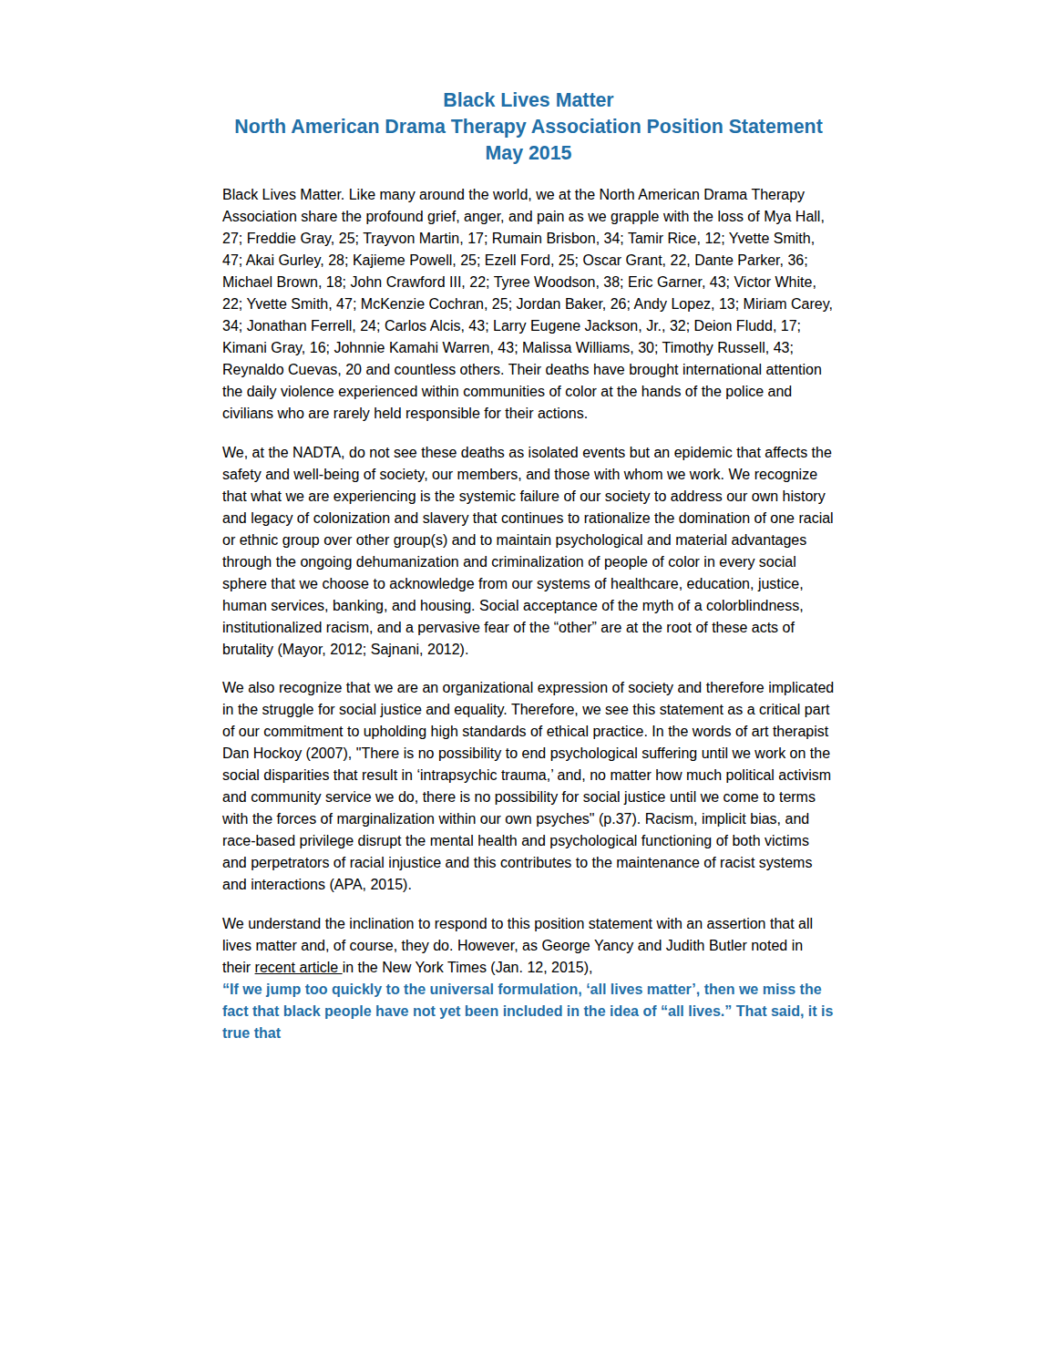Black Lives Matter
North American Drama Therapy Association Position Statement
May 2015
Black Lives Matter. Like many around the world, we at the North American Drama Therapy Association share the profound grief, anger, and pain as we grapple with the loss of Mya Hall, 27; Freddie Gray, 25; Trayvon Martin, 17; Rumain Brisbon, 34; Tamir Rice, 12; Yvette Smith, 47; Akai Gurley, 28; Kajieme Powell, 25; Ezell Ford, 25; Oscar Grant, 22, Dante Parker, 36; Michael Brown, 18; John Crawford III, 22; Tyree Woodson, 38; Eric Garner, 43; Victor White, 22; Yvette Smith, 47; McKenzie Cochran, 25; Jordan Baker, 26; Andy Lopez, 13; Miriam Carey, 34; Jonathan Ferrell, 24; Carlos Alcis, 43; Larry Eugene Jackson, Jr., 32; Deion Fludd, 17; Kimani Gray, 16; Johnnie Kamahi Warren, 43; Malissa Williams, 30; Timothy Russell, 43; Reynaldo Cuevas, 20 and countless others. Their deaths have brought international attention the daily violence experienced within communities of color at the hands of the police and civilians who are rarely held responsible for their actions.
We, at the NADTA, do not see these deaths as isolated events but an epidemic that affects the safety and well-being of society, our members, and those with whom we work. We recognize that what we are experiencing is the systemic failure of our society to address our own history and legacy of colonization and slavery that continues to rationalize the domination of one racial or ethnic group over other group(s) and to maintain psychological and material advantages through the ongoing dehumanization and criminalization of people of color in every social sphere that we choose to acknowledge from our systems of healthcare, education, justice, human services, banking, and housing. Social acceptance of the myth of a colorblindness, institutionalized racism, and a pervasive fear of the “other” are at the root of these acts of brutality (Mayor, 2012; Sajnani, 2012).
We also recognize that we are an organizational expression of society and therefore implicated in the struggle for social justice and equality. Therefore, we see this statement as a critical part of our commitment to upholding high standards of ethical practice. In the words of art therapist Dan Hockoy (2007), "There is no possibility to end psychological suffering until we work on the social disparities that result in ‘intrapsychic trauma,’ and, no matter how much political activism and community service we do, there is no possibility for social justice until we come to terms with the forces of marginalization within our own psyches" (p.37). Racism, implicit bias, and race-based privilege disrupt the mental health and psychological functioning of both victims and perpetrators of racial injustice and this contributes to the maintenance of racist systems and interactions (APA, 2015).
We understand the inclination to respond to this position statement with an assertion that all lives matter and, of course, they do. However, as George Yancy and Judith Butler noted in their recent article in the New York Times (Jan. 12, 2015),
“If we jump too quickly to the universal formulation, ‘all lives matter’, then we miss the fact that black people have not yet been included in the idea of “all lives.” That said, it is true that